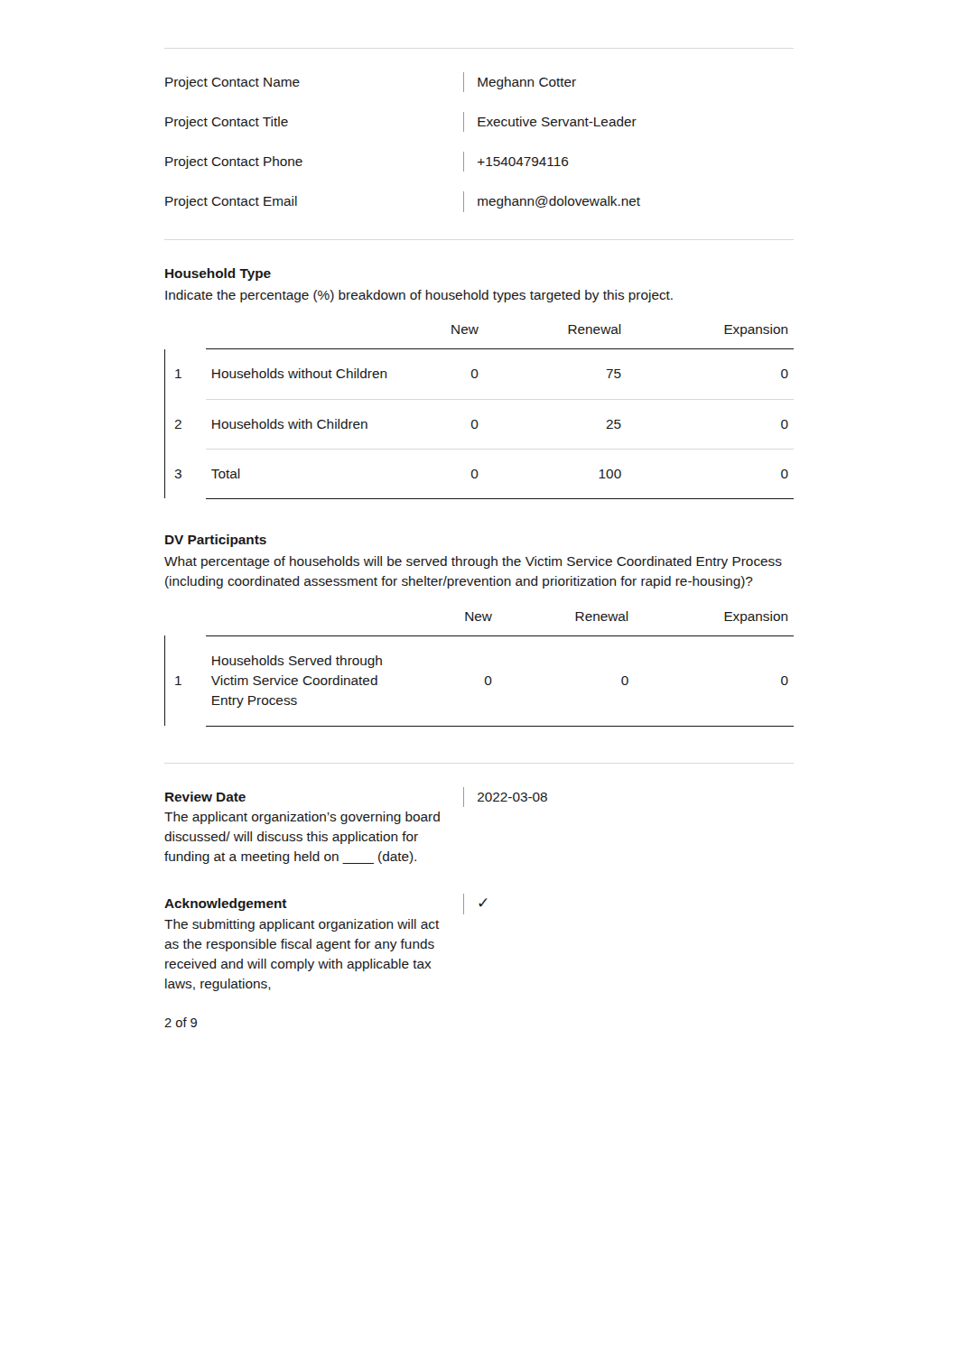Project Contact Name
Meghann Cotter
Project Contact Title
Executive Servant-Leader
Project Contact Phone
+15404794116
Project Contact Email
meghann@dolovewalk.net
Household Type
Indicate the percentage (%) breakdown of household types targeted by this project.
| | | New | Renewal | Expansion |
| --- | --- | --- | --- | --- |
| 1 | Households without Children | 0 | 75 | 0 |
| 2 | Households with Children | 0 | 25 | 0 |
| 3 | Total | 0 | 100 | 0 |
DV Participants
What percentage of households will be served through the Victim Service Coordinated Entry Process (including coordinated assessment for shelter/prevention and prioritization for rapid re-housing)?
| | | New | Renewal | Expansion |
| --- | --- | --- | --- | --- |
| 1 | Households Served through Victim Service Coordinated Entry Process | 0 | 0 | 0 |
Review Date
The applicant organization’s governing board discussed/ will discuss this application for funding at a meeting held on ____ (date).
2022-03-08
Acknowledgement
The submitting applicant organization will act as the responsible fiscal agent for any funds received and will comply with applicable tax laws, regulations,
✓
2 of 9